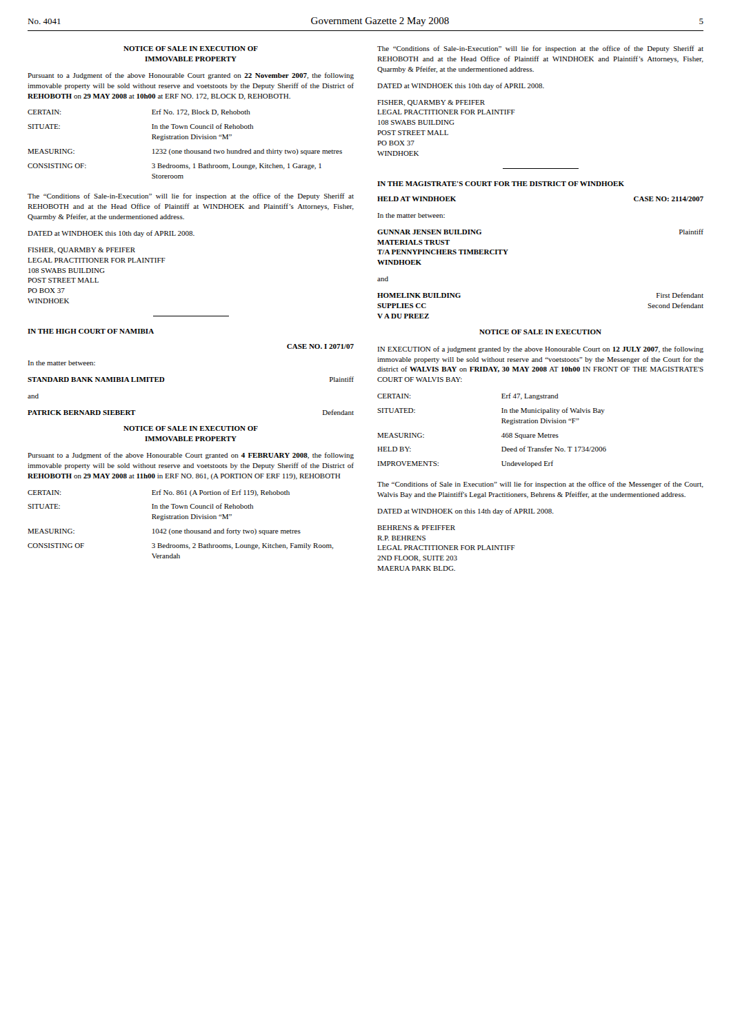No. 4041
Government Gazette 2 May 2008
5
NOTICE OF SALE IN EXECUTION OF
IMMOVABLE PROPERTY
Pursuant to a Judgment of the above Honourable Court granted on 22 November 2007, the following immovable property will be sold without reserve and voetstoots by the Deputy Sheriff of the District of REHOBOTH on 29 MAY 2008 at 10h00 at ERF NO. 172, BLOCK D, REHOBOTH.
| Certain: | Erf No. 172, Block D, Rehoboth |
| Situate: | In the Town Council of Rehoboth Registration Division “M” |
| Measuring: | 1232 (one thousand two hundred and thirty two) square metres |
| Consisting of: | 3 Bedrooms, 1 Bathroom, Lounge, Kitchen, 1 Garage, 1 Storeroom |
The “Conditions of Sale-in-Execution” will lie for inspection at the office of the Deputy Sheriff at REHOBOTH and at the Head Office of Plaintiff at WINDHOEK and Plaintiff’s Attorneys, Fisher, Quarmby & Pfeifer, at the undermentioned address.
DATED at WINDHOEK this 10th day of APRIL 2008.
Fisher, Quarmby & Pfeifer
Legal Practitioner for Plaintiff
108 Swabs Building
Post Street Mall
PO Box 37
Windhoek
IN THE HIGH COURT OF NAMIBIA
CASE NO. I 2071/07
In the matter between:
Standard Bank Namibia Limited Plaintiff
and
Patrick Bernard Siebert Defendant
NOTICE OF SALE IN EXECUTION OF
IMMOVABLE PROPERTY
Pursuant to a Judgment of the above Honourable Court granted on 4 FEBRUARY 2008, the following immovable property will be sold without reserve and voetstoots by the Deputy Sheriff of the District of REHOBOTH on 29 MAY 2008 at 11h00 in ERF NO. 861, (A PORTION OF ERF 119), REHOBOTH
| Certain: | Erf No. 861 (A Portion of Erf 119), Rehoboth |
| Situate: | In the Town Council of Rehoboth Registration Division “M” |
| Measuring: | 1042 (one thousand and forty two) square metres |
| Consisting of | 3 Bedrooms, 2 Bathrooms, Lounge, Kitchen, Family Room, Verandah |
The “Conditions of Sale-in-Execution” will lie for inspection at the office of the Deputy Sheriff at REHOBOTH and at the Head Office of Plaintiff at WINDHOEK and Plaintiff’s Attorneys, Fisher, Quarmby & Pfeifer, at the undermentioned address.
DATED at WINDHOEK this 10th day of APRIL 2008.
Fisher, Quarmby & Pfeifer
Legal Practitioner for Plaintiff
108 Swabs Building
Post Street Mall
PO Box 37
Windhoek
IN THE MAGISTRATE'S COURT FOR THE DISTRICT OF WINDHOEK
HELD AT WINDHOEK CASE NO: 2114/2007
In the matter between:
Gunnar Jensen Building
Materials Trust
T/A Pennypinchers Timbercity
Windhoek Plaintiff
and
Homelink Building
Supplies CC
V A du Preez First Defendant
Second Defendant
NOTICE OF SALE IN EXECUTION
IN EXECUTION of a judgment granted by the above Honourable Court on 12 JULY 2007, the following immovable property will be sold without reserve and “voetstoots” by the Messenger of the Court for the district of WALVIS BAY on FRIDAY, 30 MAY 2008 AT 10h00 IN FRONT OF THE MAGISTRATE'S COURT OF WALVIS BAY:
| Certain: | Erf 47, Langstrand |
| Situated: | In the Municipality of Walvis Bay Registration Division “F” |
| Measuring: | 468 Square Metres |
| Held by: | Deed of Transfer No. T 1734/2006 |
| Improvements: | Undeveloped Erf |
The “Conditions of Sale in Execution” will lie for inspection at the office of the Messenger of the Court, Walvis Bay and the Plaintiff's Legal Practitioners, Behrens & Pfeiffer, at the undermentioned address.
DATED at WINDHOEK on this 14th day of APRIL 2008.
Behrens & Pfeiffer
R.P. Behrens
Legal Practitioner for Plaintiff
2nd Floor, Suite 203
Maerua Park Bldg.